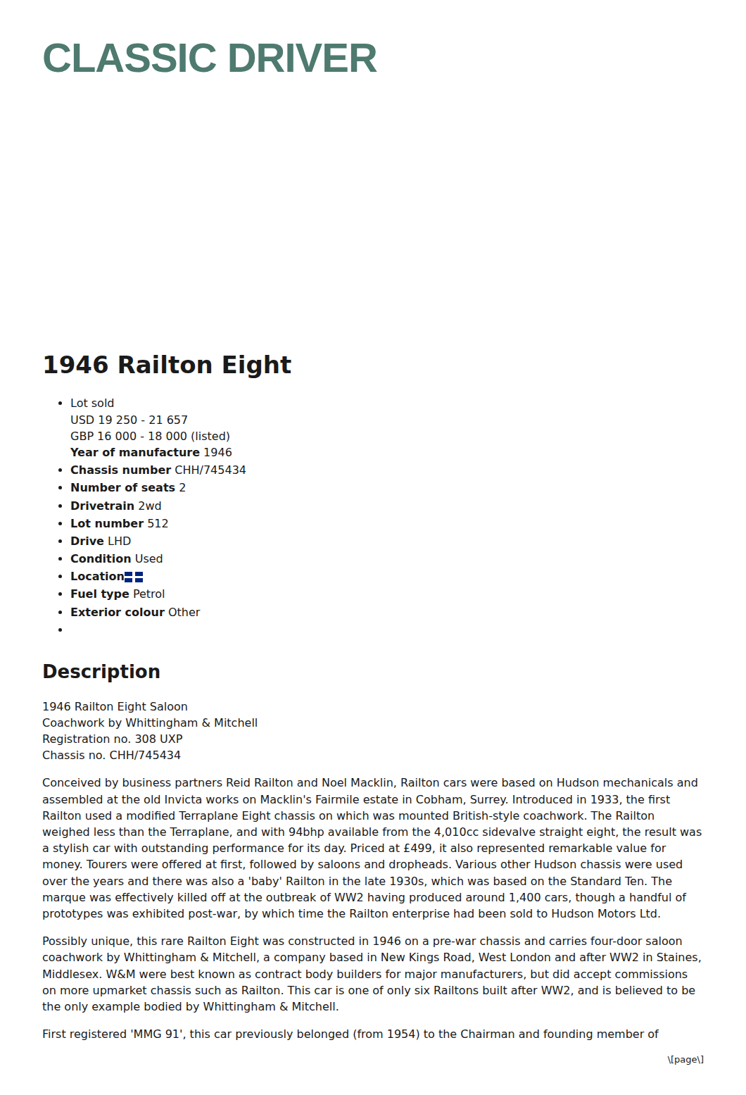CLASSIC DRIVER
1946 Railton Eight
Lot sold
USD 19 250 - 21 657
GBP 16 000 - 18 000 (listed)
Year of manufacture 1946
Chassis number CHH/745434
Number of seats 2
Drivetrain 2wd
Lot number 512
Drive LHD
Condition Used
Location
Fuel type Petrol
Exterior colour Other
Description
1946 Railton Eight Saloon
Coachwork by Whittingham & Mitchell
Registration no. 308 UXP
Chassis no. CHH/745434
Conceived by business partners Reid Railton and Noel Macklin, Railton cars were based on Hudson mechanicals and assembled at the old Invicta works on Macklin's Fairmile estate in Cobham, Surrey. Introduced in 1933, the first Railton used a modified Terraplane Eight chassis on which was mounted British-style coachwork. The Railton weighed less than the Terraplane, and with 94bhp available from the 4,010cc sidevalve straight eight, the result was a stylish car with outstanding performance for its day. Priced at £499, it also represented remarkable value for money. Tourers were offered at first, followed by saloons and dropheads. Various other Hudson chassis were used over the years and there was also a 'baby' Railton in the late 1930s, which was based on the Standard Ten. The marque was effectively killed off at the outbreak of WW2 having produced around 1,400 cars, though a handful of prototypes was exhibited post-war, by which time the Railton enterprise had been sold to Hudson Motors Ltd.
Possibly unique, this rare Railton Eight was constructed in 1946 on a pre-war chassis and carries four-door saloon coachwork by Whittingham & Mitchell, a company based in New Kings Road, West London and after WW2 in Staines, Middlesex. W&M were best known as contract body builders for major manufacturers, but did accept commissions on more upmarket chassis such as Railton. This car is one of only six Railtons built after WW2, and is believed to be the only example bodied by Whittingham & Mitchell.
First registered 'MMG 91', this car previously belonged (from 1954) to the Chairman and founding member of
\[page\]